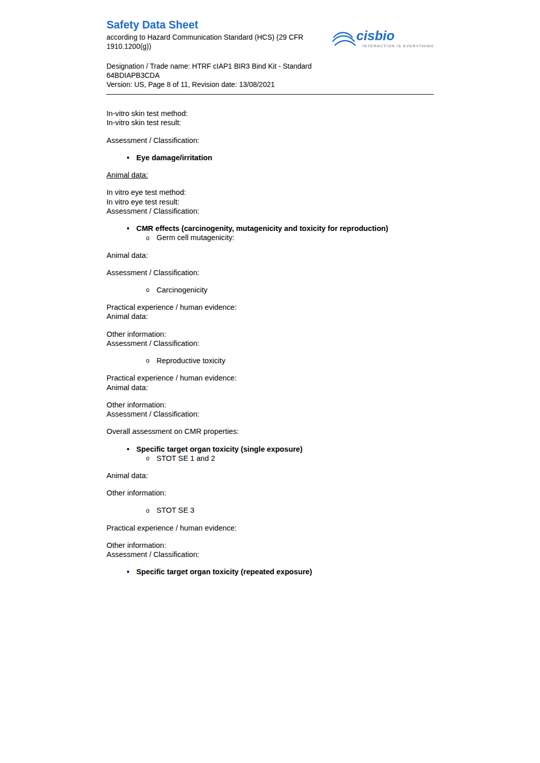Safety Data Sheet
according to Hazard Communication Standard (HCS) (29 CFR 1910.1200(g))
Designation / Trade name: HTRF cIAP1 BIR3 Bind Kit - Standard 64BDIAPB3CDA
Version: US, Page 8 of 11, Revision date: 13/08/2021
cisbio INTERACTION IS EVERYTHING
In-vitro skin test method:
In-vitro skin test result:
Assessment / Classification:
Eye damage/irritation
Animal data:
In vitro eye test method:
In vitro eye test result:
Assessment / Classification:
CMR effects (carcinogenity, mutagenicity and toxicity for reproduction)
Germ cell mutagenicity:
Animal data:
Assessment / Classification:
Carcinogenicity
Practical experience / human evidence:
Animal data:
Other information:
Assessment / Classification:
Reproductive toxicity
Practical experience / human evidence:
Animal data:
Other information:
Assessment / Classification:
Overall assessment on CMR properties:
Specific target organ toxicity (single exposure)
STOT SE 1 and 2
Animal data:
Other information:
STOT SE 3
Practical experience / human evidence:
Other information:
Assessment / Classification:
Specific target organ toxicity (repeated exposure)